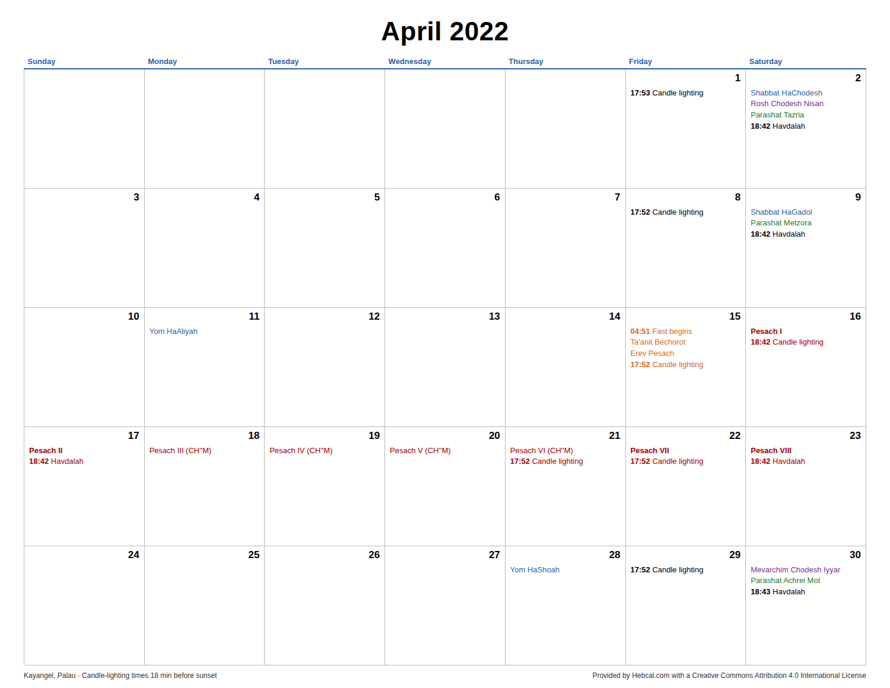April 2022
| Sunday | Monday | Tuesday | Wednesday | Thursday | Friday | Saturday |
| --- | --- | --- | --- | --- | --- | --- |
| | | | | | 1 17:53 Candle lighting | 2 Shabbat HaChodesh Rosh Chodesh Nisan Parashat Tazria 18:42 Havdalah |
| 3 | 4 | 5 | 6 | 7 | 8 17:52 Candle lighting | 9 Shabbat HaGadol Parashat Metzora 18:42 Havdalah |
| 10 | 11 Yom HaAliyah | 12 | 13 | 14 | 15 04:51 Fast begins Ta'anit Bechorot Erev Pesach 17:52 Candle lighting | 16 Pesach I 18:42 Candle lighting |
| 17 Pesach II 18:42 Havdalah | 18 Pesach III (CH''M) | 19 Pesach IV (CH''M) | 20 Pesach V (CH''M) | 21 Pesach VI (CH''M) 17:52 Candle lighting | 22 Pesach VII 17:52 Candle lighting | 23 Pesach VIII 18:42 Havdalah |
| 24 | 25 | 26 | 27 | 28 Yom HaShoah | 29 17:52 Candle lighting | 30 Mevarchim Chodesh Iyyar Parashat Achrei Mot 18:43 Havdalah |
Kayangel, Palau · Candle-lighting times 18 min before sunset
Provided by Hebcal.com with a Creative Commons Attribution 4.0 International License